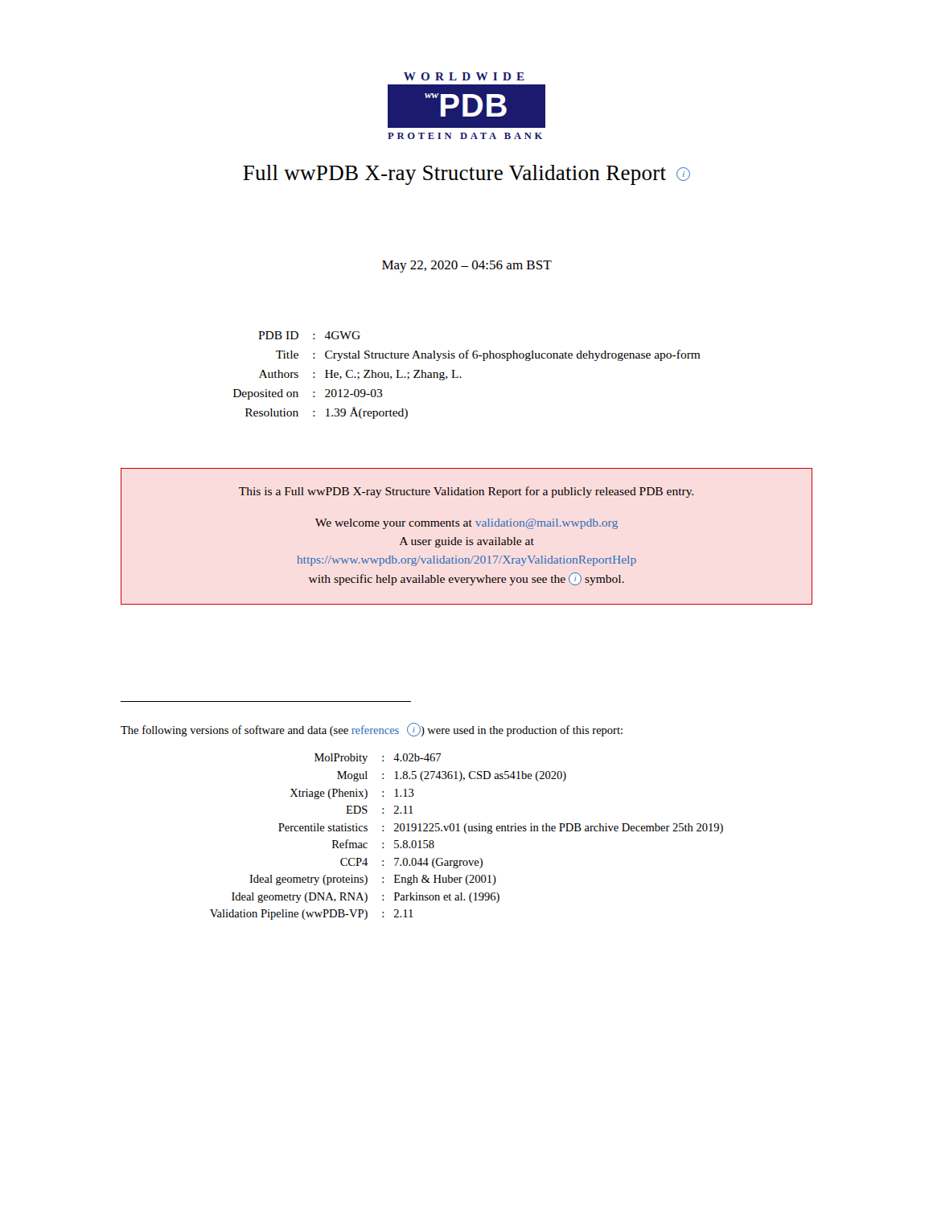WORLDWIDE
ww PDB
PROTEIN DATA BANK
Full wwPDB X-ray Structure Validation Report i
May 22, 2020 – 04:56 am BST
| PDB ID | : | 4GWG |
| Title | : | Crystal Structure Analysis of 6-phosphogluconate dehydrogenase apo-form |
| Authors | : | He, C.; Zhou, L.; Zhang, L. |
| Deposited on | : | 2012-09-03 |
| Resolution | : | 1.39 Å(reported) |
This is a Full wwPDB X-ray Structure Validation Report for a publicly released PDB entry.
We welcome your comments at validation@mail.wwpdb.org
A user guide is available at
https://www.wwpdb.org/validation/2017/XrayValidationReportHelp
with specific help available everywhere you see the i symbol.
The following versions of software and data (see references i) were used in the production of this report:
| MolProbity | : | 4.02b-467 |
| Mogul | : | 1.8.5 (274361), CSD as541be (2020) |
| Xtriage (Phenix) | : | 1.13 |
| EDS | : | 2.11 |
| Percentile statistics | : | 20191225.v01 (using entries in the PDB archive December 25th 2019) |
| Refmac | : | 5.8.0158 |
| CCP4 | : | 7.0.044 (Gargrove) |
| Ideal geometry (proteins) | : | Engh & Huber (2001) |
| Ideal geometry (DNA, RNA) | : | Parkinson et al. (1996) |
| Validation Pipeline (wwPDB-VP) | : | 2.11 |